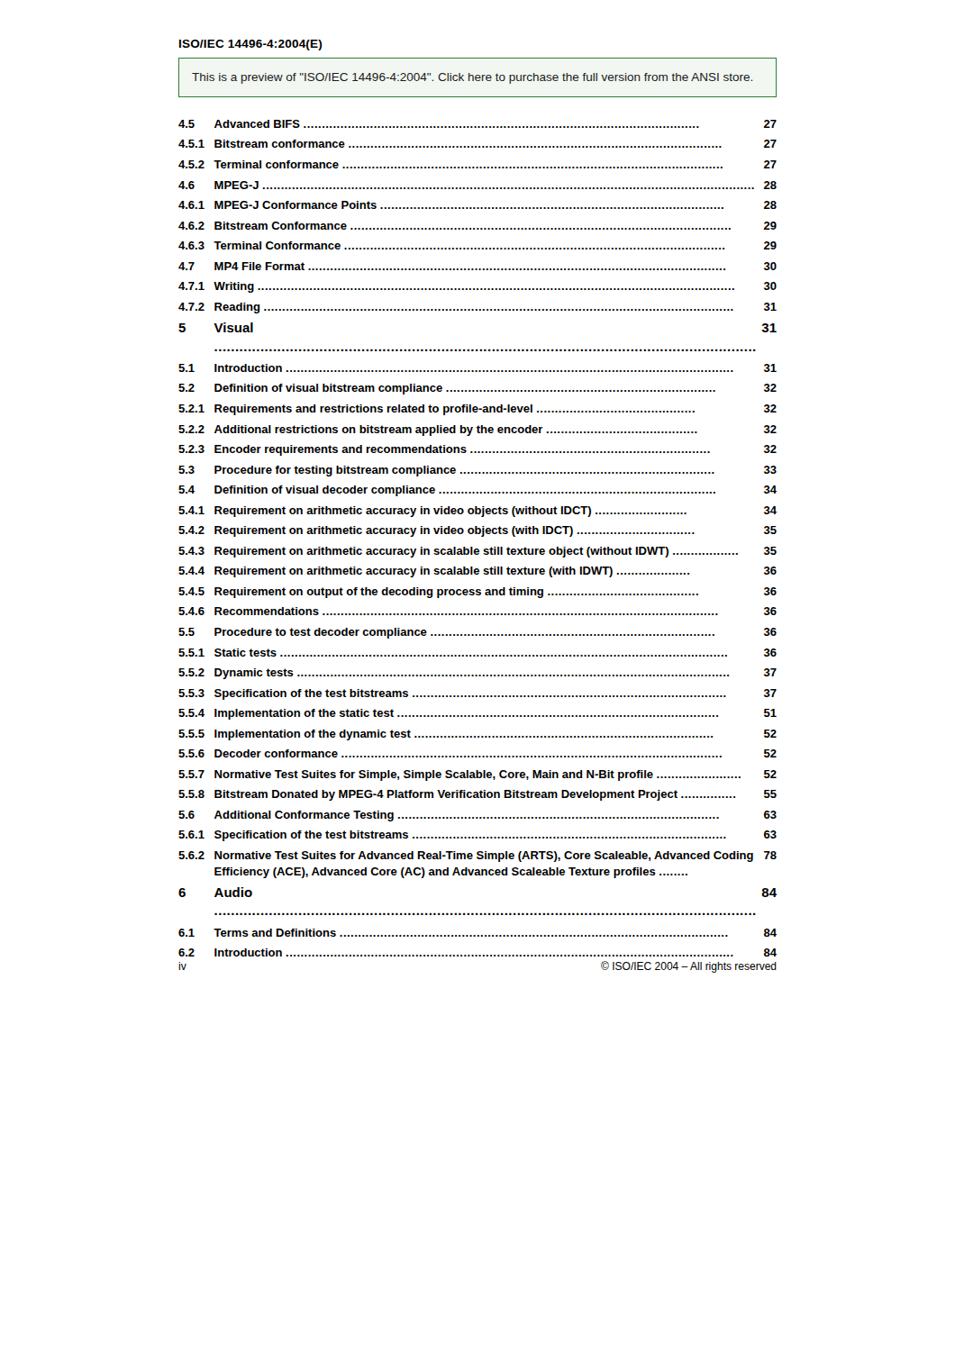ISO/IEC 14496-4:2004(E)
This is a preview of "ISO/IEC 14496-4:2004". Click here to purchase the full version from the ANSI store.
| 4.5 | Advanced BIFS ........................................................................................................... | 27 |
| 4.5.1 | Bitstream conformance ..................................................................................................... | 27 |
| 4.5.2 | Terminal conformance ....................................................................................................... | 27 |
| 4.6 | MPEG-J ..................................................................................................................................... | 28 |
| 4.6.1 | MPEG-J Conformance Points ............................................................................................. | 28 |
| 4.6.2 | Bitstream Conformance ....................................................................................................... | 29 |
| 4.6.3 | Terminal Conformance ....................................................................................................... | 29 |
| 4.7 | MP4 File Format ................................................................................................................. | 30 |
| 4.7.1 | Writing ................................................................................................................................. | 30 |
| 4.7.2 | Reading ............................................................................................................................... | 31 |
| 5 | Visual ................................................................................................................................. | 31 |
| 5.1 | Introduction ......................................................................................................................... | 31 |
| 5.2 | Definition of visual bitstream compliance ......................................................................... | 32 |
| 5.2.1 | Requirements and restrictions related to profile-and-level ........................................... | 32 |
| 5.2.2 | Additional restrictions on bitstream applied by the encoder ......................................... | 32 |
| 5.2.3 | Encoder requirements and recommendations ................................................................. | 32 |
| 5.3 | Procedure for testing bitstream compliance ..................................................................... | 33 |
| 5.4 | Definition of visual decoder compliance ........................................................................... | 34 |
| 5.4.1 | Requirement on arithmetic accuracy in video objects (without IDCT) ......................... | 34 |
| 5.4.2 | Requirement on arithmetic accuracy in video objects (with IDCT) ................................ | 35 |
| 5.4.3 | Requirement on arithmetic accuracy in scalable still texture object (without IDWT) .................. | 35 |
| 5.4.4 | Requirement on arithmetic accuracy in scalable still texture (with IDWT) .................... | 36 |
| 5.4.5 | Requirement on output of the decoding process and timing ......................................... | 36 |
| 5.4.6 | Recommendations ........................................................................................................... | 36 |
| 5.5 | Procedure to test decoder compliance ............................................................................. | 36 |
| 5.5.1 | Static tests ......................................................................................................................... | 36 |
| 5.5.2 | Dynamic tests ..................................................................................................................... | 37 |
| 5.5.3 | Specification of the test bitstreams ..................................................................................... | 37 |
| 5.5.4 | Implementation of the static test ....................................................................................... | 51 |
| 5.5.5 | Implementation of the dynamic test ................................................................................. | 52 |
| 5.5.6 | Decoder conformance ....................................................................................................... | 52 |
| 5.5.7 | Normative Test Suites for Simple, Simple Scalable, Core, Main and N-Bit profile ....................... | 52 |
| 5.5.8 | Bitstream Donated by MPEG-4 Platform Verification Bitstream Development Project ............... | 55 |
| 5.6 | Additional Conformance Testing ....................................................................................... | 63 |
| 5.6.1 | Specification of the test bitstreams ..................................................................................... | 63 |
| 5.6.2 | Normative Test Suites for Advanced Real-Time Simple (ARTS), Core Scaleable, Advanced Coding Efficiency (ACE), Advanced Core (AC) and Advanced Scaleable Texture profiles ........ | 78 |
| 6 | Audio ................................................................................................................................. | 84 |
| 6.1 | Terms and Definitions ......................................................................................................... | 84 |
| 6.2 | Introduction ......................................................................................................................... | 84 |
iv
© ISO/IEC 2004 – All rights reserved